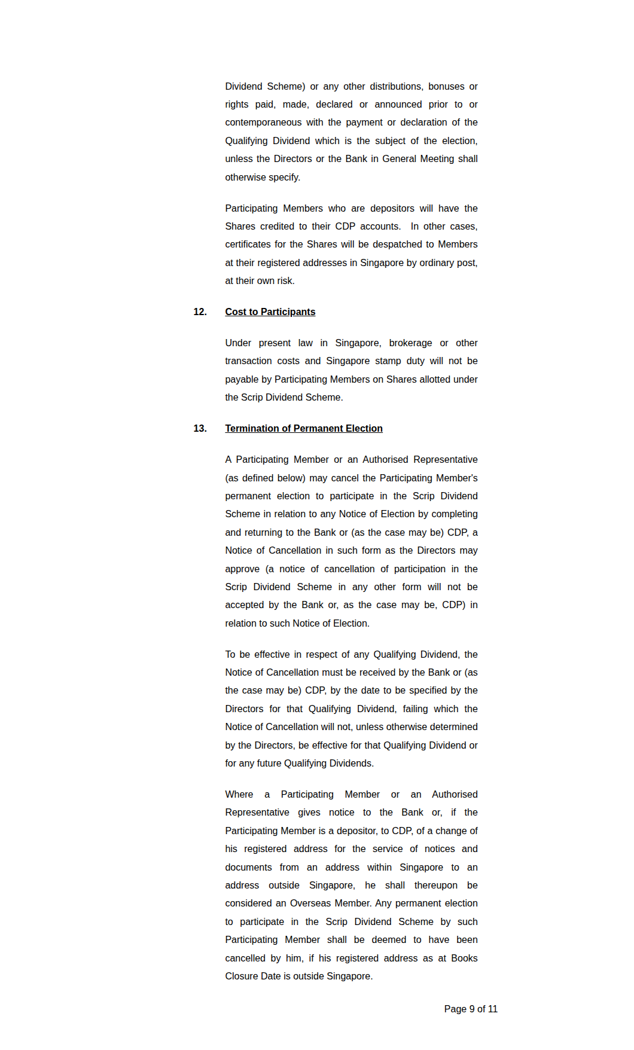Dividend Scheme) or any other distributions, bonuses or rights paid, made, declared or announced prior to or contemporaneous with the payment or declaration of the Qualifying Dividend which is the subject of the election, unless the Directors or the Bank in General Meeting shall otherwise specify.
Participating Members who are depositors will have the Shares credited to their CDP accounts. In other cases, certificates for the Shares will be despatched to Members at their registered addresses in Singapore by ordinary post, at their own risk.
12. Cost to Participants
Under present law in Singapore, brokerage or other transaction costs and Singapore stamp duty will not be payable by Participating Members on Shares allotted under the Scrip Dividend Scheme.
13. Termination of Permanent Election
A Participating Member or an Authorised Representative (as defined below) may cancel the Participating Member's permanent election to participate in the Scrip Dividend Scheme in relation to any Notice of Election by completing and returning to the Bank or (as the case may be) CDP, a Notice of Cancellation in such form as the Directors may approve (a notice of cancellation of participation in the Scrip Dividend Scheme in any other form will not be accepted by the Bank or, as the case may be, CDP) in relation to such Notice of Election.
To be effective in respect of any Qualifying Dividend, the Notice of Cancellation must be received by the Bank or (as the case may be) CDP, by the date to be specified by the Directors for that Qualifying Dividend, failing which the Notice of Cancellation will not, unless otherwise determined by the Directors, be effective for that Qualifying Dividend or for any future Qualifying Dividends.
Where a Participating Member or an Authorised Representative gives notice to the Bank or, if the Participating Member is a depositor, to CDP, of a change of his registered address for the service of notices and documents from an address within Singapore to an address outside Singapore, he shall thereupon be considered an Overseas Member. Any permanent election to participate in the Scrip Dividend Scheme by such Participating Member shall be deemed to have been cancelled by him, if his registered address as at Books Closure Date is outside Singapore.
Page 9 of 11